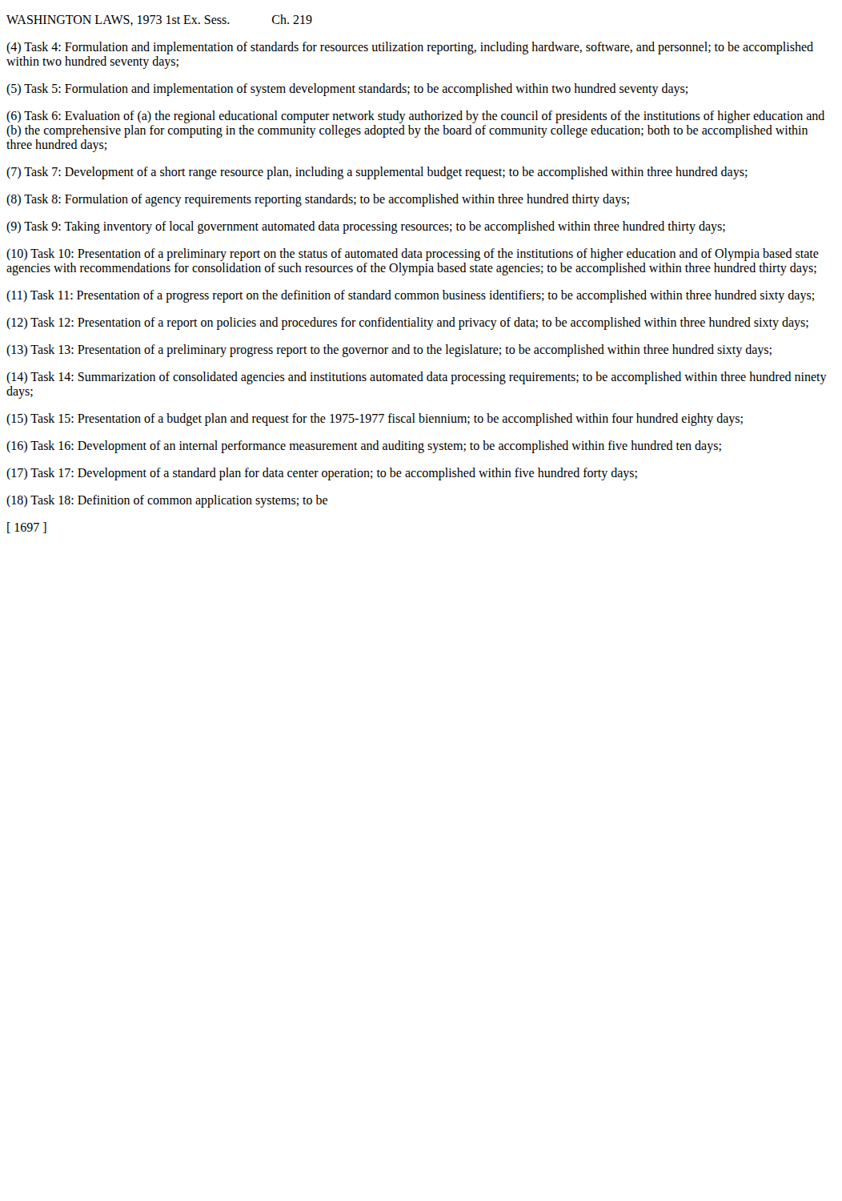WASHINGTON LAWS, 1973 1st Ex. Sess. Ch. 219
(4) Task 4: Formulation and implementation of standards for resources utilization reporting, including hardware, software, and personnel; to be accomplished within two hundred seventy days;
(5) Task 5: Formulation and implementation of system development standards; to be accomplished within two hundred seventy days;
(6) Task 6: Evaluation of (a) the regional educational computer network study authorized by the council of presidents of the institutions of higher education and (b) the comprehensive plan for computing in the community colleges adopted by the board of community college education; both to be accomplished within three hundred days;
(7) Task 7: Development of a short range resource plan, including a supplemental budget request; to be accomplished within three hundred days;
(8) Task 8: Formulation of agency requirements reporting standards; to be accomplished within three hundred thirty days;
(9) Task 9: Taking inventory of local government automated data processing resources; to be accomplished within three hundred thirty days;
(10) Task 10: Presentation of a preliminary report on the status of automated data processing of the institutions of higher education and of Olympia based state agencies with recommendations for consolidation of such resources of the Olympia based state agencies; to be accomplished within three hundred thirty days;
(11) Task 11: Presentation of a progress report on the definition of standard common business identifiers; to be accomplished within three hundred sixty days;
(12) Task 12: Presentation of a report on policies and procedures for confidentiality and privacy of data; to be accomplished within three hundred sixty days;
(13) Task 13: Presentation of a preliminary progress report to the governor and to the legislature; to be accomplished within three hundred sixty days;
(14) Task 14: Summarization of consolidated agencies and institutions automated data processing requirements; to be accomplished within three hundred ninety days;
(15) Task 15: Presentation of a budget plan and request for the 1975-1977 fiscal biennium; to be accomplished within four hundred eighty days;
(16) Task 16: Development of an internal performance measurement and auditing system; to be accomplished within five hundred ten days;
(17) Task 17: Development of a standard plan for data center operation; to be accomplished within five hundred forty days;
(18) Task 18: Definition of common application systems; to be
[ 1697 ]